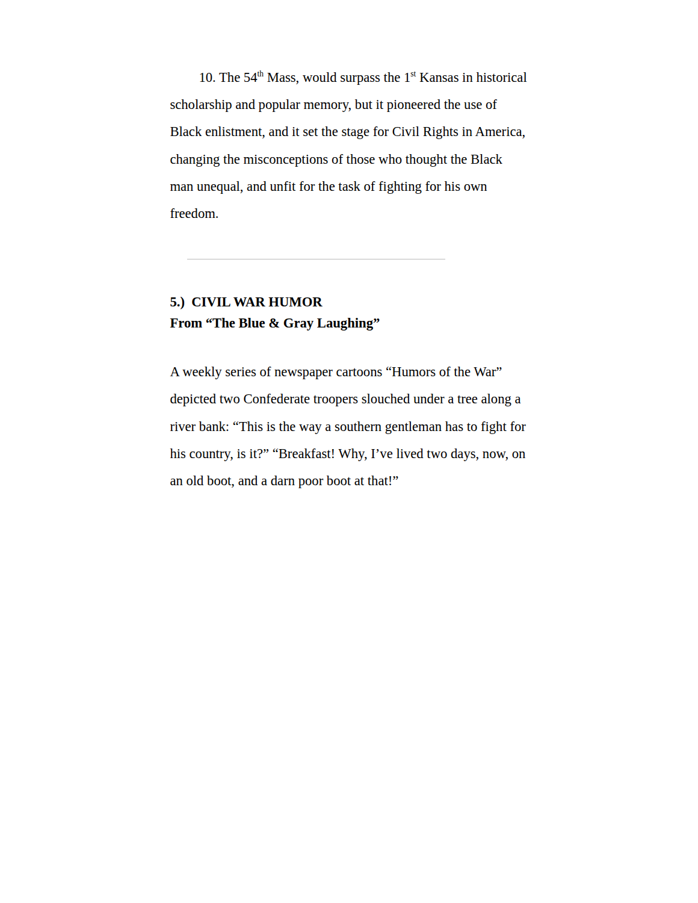10. The 54th Mass, would surpass the 1st Kansas in historical scholarship and popular memory, but it pioneered the use of Black enlistment, and it set the stage for Civil Rights in America, changing the misconceptions of those who thought the Black man unequal, and unfit for the task of fighting for his own freedom.
5.) CIVIL WAR HUMOR
From “The Blue & Gray Laughing”
A weekly series of newspaper cartoons “Humors of the War” depicted two Confederate troopers slouched under a tree along a river bank: “This is the way a southern gentleman has to fight for his country, is it?” “Breakfast! Why, I’ve lived two days, now, on an old boot, and a darn poor boot at that!”